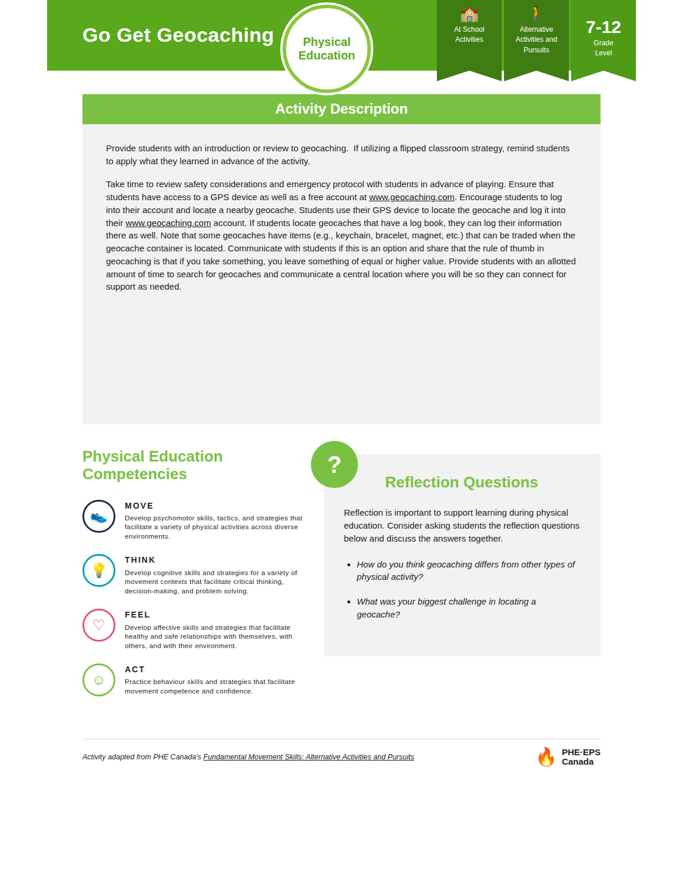Go Get Geocaching
Physical
Education
🏫 At School
Activities
🚶 Alternative
Activities and
Pursuits
7-12 Grade
Level
Activity Description
Provide students with an introduction or review to geocaching. If utilizing a flipped classroom strategy, remind students to apply what they learned in advance of the activity.
Take time to review safety considerations and emergency protocol with students in advance of playing. Ensure that students have access to a GPS device as well as a free account at www.geocaching.com. Encourage students to log into their account and locate a nearby geocache. Students use their GPS device to locate the geocache and log it into their www.geocaching.com account. If students locate geocaches that have a log book, they can log their information there as well. Note that some geocaches have items (e.g., keychain, bracelet, magnet, etc.) that can be traded when the geocache container is located. Communicate with students if this is an option and share that the rule of thumb in geocaching is that if you take something, you leave something of equal or higher value. Provide students with an allotted amount of time to search for geocaches and communicate a central location where you will be so they can connect for support as needed.
Physical Education
Competencies
👟
MOVE
Develop psychomotor skills, tactics, and strategies that facilitate a variety of physical activities across diverse environments.
💡
THINK
Develop cognitive skills and strategies for a variety of movement contexts that facilitate critical thinking, decision-making, and problem solving.
♡
FEEL
Develop affective skills and strategies that facilitate healthy and safe relationships with themselves, with others, and with their environment.
☺
ACT
Practice behaviour skills and strategies that facilitate movement competence and confidence.
?
Reflection Questions
Reflection is important to support learning during physical education. Consider asking students the reflection questions below and discuss the answers together.
How do you think geocaching differs from other types of physical activity?
What was your biggest challenge in locating a geocache?
Activity adapted from PHE Canada's Fundamental Movement Skills: Alternative Activities and Pursuits
🔥 PHE·EPSCanada